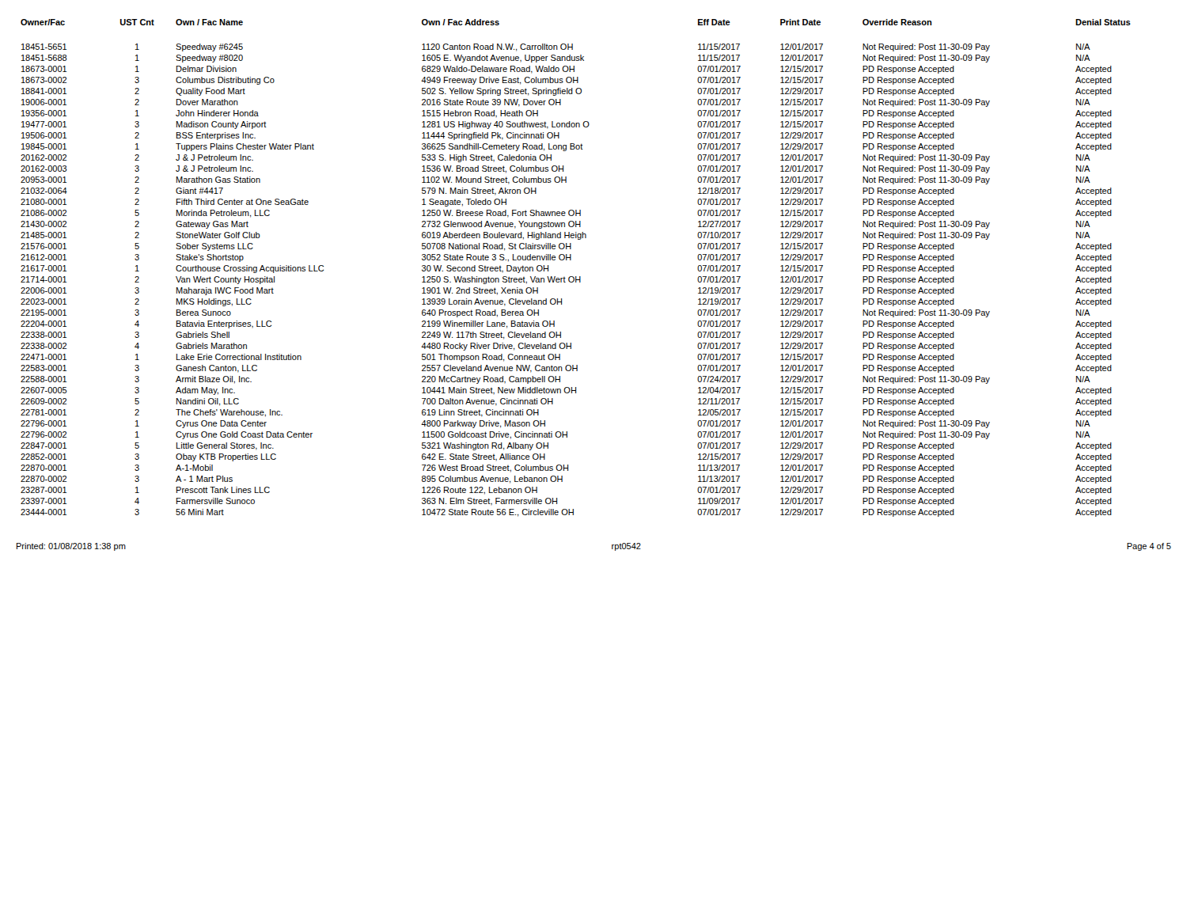| Owner/Fac | UST Cnt | Own / Fac Name | Own / Fac Address | Eff Date | Print Date | Override Reason | Denial Status |
| --- | --- | --- | --- | --- | --- | --- | --- |
| 18451-5651 | 1 | Speedway #6245 | 1120 Canton Road N.W., Carrollton OH | 11/15/2017 | 12/01/2017 | Not Required: Post 11-30-09 Pay | N/A |
| 18451-5688 | 1 | Speedway #8020 | 1605 E. Wyandot Avenue, Upper Sandusk | 11/15/2017 | 12/01/2017 | Not Required: Post 11-30-09 Pay | N/A |
| 18673-0001 | 1 | Delmar Division | 6829 Waldo-Delaware Road, Waldo OH | 07/01/2017 | 12/15/2017 | PD Response Accepted | Accepted |
| 18673-0002 | 3 | Columbus Distributing Co | 4949 Freeway Drive East, Columbus OH | 07/01/2017 | 12/15/2017 | PD Response Accepted | Accepted |
| 18841-0001 | 2 | Quality Food Mart | 502 S. Yellow Spring Street, Springfield O | 07/01/2017 | 12/29/2017 | PD Response Accepted | Accepted |
| 19006-0001 | 2 | Dover Marathon | 2016 State Route 39 NW, Dover OH | 07/01/2017 | 12/15/2017 | Not Required: Post 11-30-09 Pay | N/A |
| 19356-0001 | 1 | John Hinderer Honda | 1515 Hebron Road, Heath OH | 07/01/2017 | 12/15/2017 | PD Response Accepted | Accepted |
| 19477-0001 | 3 | Madison County Airport | 1281 US Highway 40 Southwest, London O | 07/01/2017 | 12/15/2017 | PD Response Accepted | Accepted |
| 19506-0001 | 2 | BSS Enterprises Inc. | 11444 Springfield Pk, Cincinnati OH | 07/01/2017 | 12/29/2017 | PD Response Accepted | Accepted |
| 19845-0001 | 1 | Tuppers Plains Chester Water Plant | 36625 Sandhill-Cemetery Road, Long Bot | 07/01/2017 | 12/29/2017 | PD Response Accepted | Accepted |
| 20162-0002 | 2 | J & J Petroleum Inc. | 533 S. High Street, Caledonia OH | 07/01/2017 | 12/01/2017 | Not Required: Post 11-30-09 Pay | N/A |
| 20162-0003 | 3 | J & J Petroleum Inc. | 1536 W. Broad Street, Columbus OH | 07/01/2017 | 12/01/2017 | Not Required: Post 11-30-09 Pay | N/A |
| 20953-0001 | 2 | Marathon Gas Station | 1102 W. Mound Street, Columbus OH | 07/01/2017 | 12/01/2017 | Not Required: Post 11-30-09 Pay | N/A |
| 21032-0064 | 2 | Giant #4417 | 579 N. Main Street, Akron OH | 12/18/2017 | 12/29/2017 | PD Response Accepted | Accepted |
| 21080-0001 | 2 | Fifth Third Center at One SeaGate | 1 Seagate, Toledo OH | 07/01/2017 | 12/29/2017 | PD Response Accepted | Accepted |
| 21086-0002 | 5 | Morinda Petroleum, LLC | 1250 W. Breese Road, Fort Shawnee OH | 07/01/2017 | 12/15/2017 | PD Response Accepted | Accepted |
| 21430-0002 | 2 | Gateway Gas Mart | 2732 Glenwood Avenue, Youngstown OH | 12/27/2017 | 12/29/2017 | Not Required: Post 11-30-09 Pay | N/A |
| 21485-0001 | 2 | StoneWater Golf Club | 6019 Aberdeen Boulevard, Highland Heigh | 07/10/2017 | 12/29/2017 | Not Required: Post 11-30-09 Pay | N/A |
| 21576-0001 | 5 | Sober Systems LLC | 50708 National Road, St Clairsville OH | 07/01/2017 | 12/15/2017 | PD Response Accepted | Accepted |
| 21612-0001 | 3 | Stake's Shortstop | 3052 State Route 3 S., Loudenville OH | 07/01/2017 | 12/29/2017 | PD Response Accepted | Accepted |
| 21617-0001 | 1 | Courthouse Crossing Acquisitions LLC | 30 W. Second Street, Dayton OH | 07/01/2017 | 12/15/2017 | PD Response Accepted | Accepted |
| 21714-0001 | 2 | Van Wert County Hospital | 1250 S. Washington Street, Van Wert OH | 07/01/2017 | 12/01/2017 | PD Response Accepted | Accepted |
| 22006-0001 | 3 | Maharaja IWC Food Mart | 1901 W. 2nd Street, Xenia OH | 12/19/2017 | 12/29/2017 | PD Response Accepted | Accepted |
| 22023-0001 | 2 | MKS Holdings, LLC | 13939 Lorain Avenue, Cleveland OH | 12/19/2017 | 12/29/2017 | PD Response Accepted | Accepted |
| 22195-0001 | 3 | Berea Sunoco | 640 Prospect Road, Berea OH | 07/01/2017 | 12/29/2017 | Not Required: Post 11-30-09 Pay | N/A |
| 22204-0001 | 4 | Batavia Enterprises, LLC | 2199 Winemiller Lane, Batavia OH | 07/01/2017 | 12/29/2017 | PD Response Accepted | Accepted |
| 22338-0001 | 3 | Gabriels Shell | 2249 W. 117th Street, Cleveland OH | 07/01/2017 | 12/29/2017 | PD Response Accepted | Accepted |
| 22338-0002 | 4 | Gabriels Marathon | 4480 Rocky River Drive, Cleveland OH | 07/01/2017 | 12/29/2017 | PD Response Accepted | Accepted |
| 22471-0001 | 1 | Lake Erie Correctional Institution | 501 Thompson Road, Conneaut OH | 07/01/2017 | 12/15/2017 | PD Response Accepted | Accepted |
| 22583-0001 | 3 | Ganesh Canton, LLC | 2557 Cleveland Avenue NW, Canton OH | 07/01/2017 | 12/01/2017 | PD Response Accepted | Accepted |
| 22588-0001 | 3 | Armit Blaze Oil, Inc. | 220 McCartney Road, Campbell OH | 07/24/2017 | 12/29/2017 | Not Required: Post 11-30-09 Pay | N/A |
| 22607-0005 | 3 | Adam May, Inc. | 10441 Main Street, New Middletown OH | 12/04/2017 | 12/15/2017 | PD Response Accepted | Accepted |
| 22609-0002 | 5 | Nandini Oil, LLC | 700 Dalton Avenue, Cincinnati OH | 12/11/2017 | 12/15/2017 | PD Response Accepted | Accepted |
| 22781-0001 | 2 | The Chefs' Warehouse, Inc. | 619 Linn Street, Cincinnati OH | 12/05/2017 | 12/15/2017 | PD Response Accepted | Accepted |
| 22796-0001 | 1 | Cyrus One Data Center | 4800 Parkway Drive, Mason OH | 07/01/2017 | 12/01/2017 | Not Required: Post 11-30-09 Pay | N/A |
| 22796-0002 | 1 | Cyrus One Gold Coast Data Center | 11500 Goldcoast Drive, Cincinnati OH | 07/01/2017 | 12/01/2017 | Not Required: Post 11-30-09 Pay | N/A |
| 22847-0001 | 5 | Little General Stores, Inc. | 5321 Washington Rd, Albany OH | 07/01/2017 | 12/29/2017 | PD Response Accepted | Accepted |
| 22852-0001 | 3 | Obay KTB Properties LLC | 642 E. State Street, Alliance OH | 12/15/2017 | 12/29/2017 | PD Response Accepted | Accepted |
| 22870-0001 | 3 | A-1-Mobil | 726 West Broad Street, Columbus OH | 11/13/2017 | 12/01/2017 | PD Response Accepted | Accepted |
| 22870-0002 | 3 | A - 1 Mart Plus | 895 Columbus Avenue, Lebanon OH | 11/13/2017 | 12/01/2017 | PD Response Accepted | Accepted |
| 23287-0001 | 1 | Prescott Tank Lines LLC | 1226 Route 122, Lebanon OH | 07/01/2017 | 12/29/2017 | PD Response Accepted | Accepted |
| 23397-0001 | 4 | Farmersville Sunoco | 363 N. Elm Street, Farmersville OH | 11/09/2017 | 12/01/2017 | PD Response Accepted | Accepted |
| 23444-0001 | 3 | 56 Mini Mart | 10472 State Route 56 E., Circleville OH | 07/01/2017 | 12/29/2017 | PD Response Accepted | Accepted |
Printed: 01/08/2018 1:38 pm rpt0542 Page 4 of 5